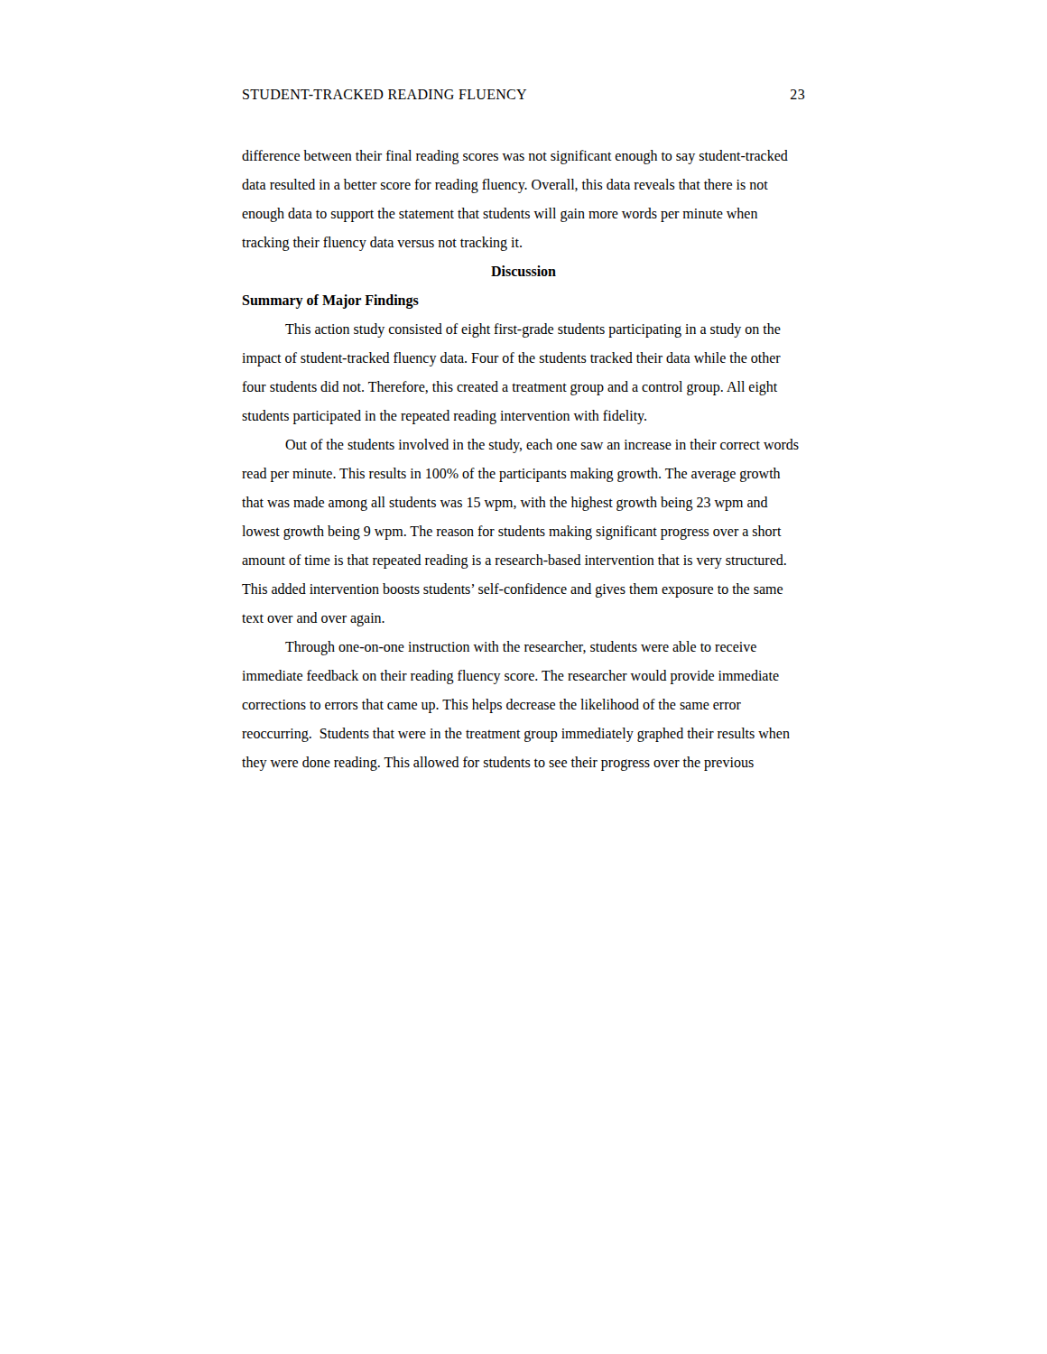Student-Tracked Reading Fluency 23
difference between their final reading scores was not significant enough to say student-tracked data resulted in a better score for reading fluency. Overall, this data reveals that there is not enough data to support the statement that students will gain more words per minute when tracking their fluency data versus not tracking it.
Discussion
Summary of Major Findings
This action study consisted of eight first-grade students participating in a study on the impact of student-tracked fluency data. Four of the students tracked their data while the other four students did not. Therefore, this created a treatment group and a control group. All eight students participated in the repeated reading intervention with fidelity.
Out of the students involved in the study, each one saw an increase in their correct words read per minute. This results in 100% of the participants making growth. The average growth that was made among all students was 15 wpm, with the highest growth being 23 wpm and lowest growth being 9 wpm. The reason for students making significant progress over a short amount of time is that repeated reading is a research-based intervention that is very structured. This added intervention boosts students’ self-confidence and gives them exposure to the same text over and over again.
Through one-on-one instruction with the researcher, students were able to receive immediate feedback on their reading fluency score. The researcher would provide immediate corrections to errors that came up. This helps decrease the likelihood of the same error reoccurring. Students that were in the treatment group immediately graphed their results when they were done reading. This allowed for students to see their progress over the previous